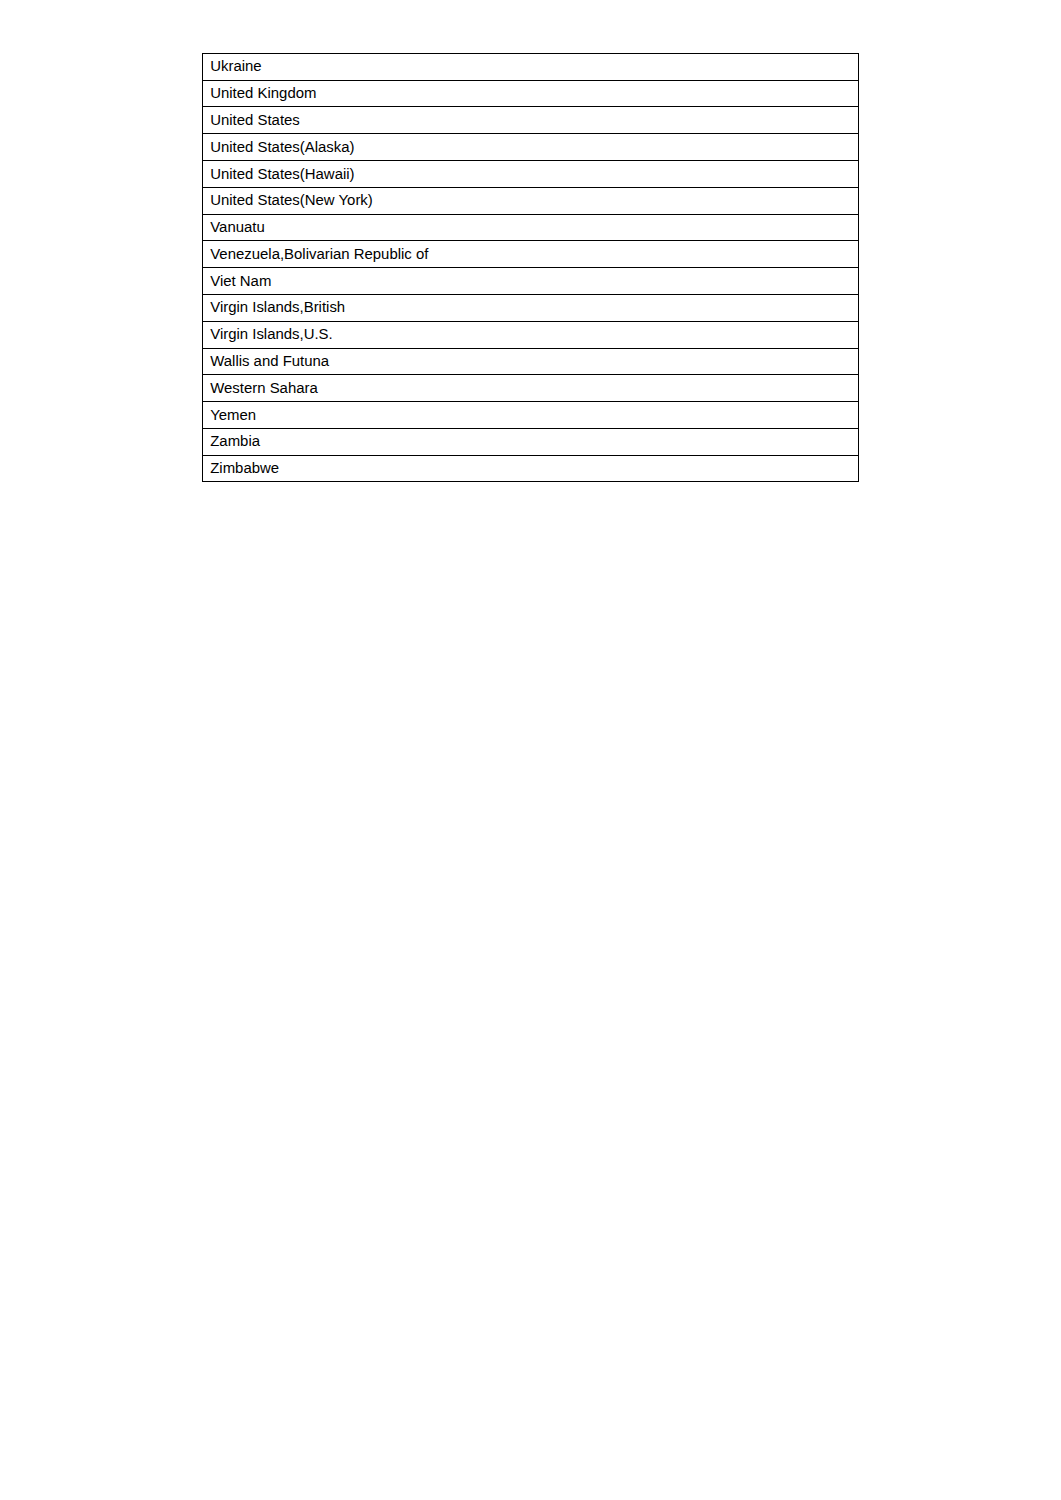| Ukraine |
| United Kingdom |
| United States |
| United States(Alaska) |
| United States(Hawaii) |
| United States(New York) |
| Vanuatu |
| Venezuela,Bolivarian Republic of |
| Viet Nam |
| Virgin Islands,British |
| Virgin Islands,U.S. |
| Wallis and Futuna |
| Western Sahara |
| Yemen |
| Zambia |
| Zimbabwe |